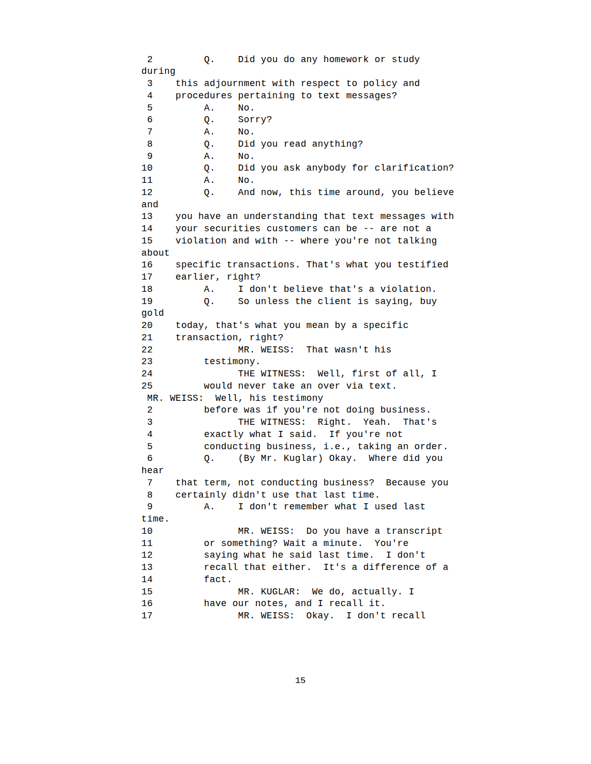2         Q.    Did you do any homework or study during
 3    this adjournment with respect to policy and
 4    procedures pertaining to text messages?
 5         A.    No.
 6         Q.    Sorry?
 7         A.    No.
 8         Q.    Did you read anything?
 9         A.    No.
10         Q.    Did you ask anybody for clarification?
11         A.    No.
12         Q.    And now, this time around, you believe and
13    you have an understanding that text messages with
14    your securities customers can be -- are not a
15    violation and with -- where you're not talking about
16    specific transactions. That's what you testified
17    earlier, right?
18         A.    I don't believe that's a violation.
19         Q.    So unless the client is saying, buy gold
20    today, that's what you mean by a specific
21    transaction, right?
22               MR. WEISS:  That wasn't his
23         testimony.
24               THE WITNESS:  Well, first of all, I
25         would never take an over via text.
 MR. WEISS:  Well, his testimony
 2         before was if you're not doing business.
 3               THE WITNESS:  Right.  Yeah.  That's
 4         exactly what I said.  If you're not
 5         conducting business, i.e., taking an order.
 6         Q.    (By Mr. Kuglar) Okay.  Where did you hear
 7    that term, not conducting business?  Because you
 8    certainly didn't use that last time.
 9         A.    I don't remember what I used last time.
10               MR. WEISS:  Do you have a transcript
11         or something? Wait a minute.  You're
12         saying what he said last time.  I don't
13         recall that either.  It's a difference of a
14         fact.
15               MR. KUGLAR:  We do, actually. I
16         have our notes, and I recall it.
17               MR. WEISS:  Okay.  I don't recall
15